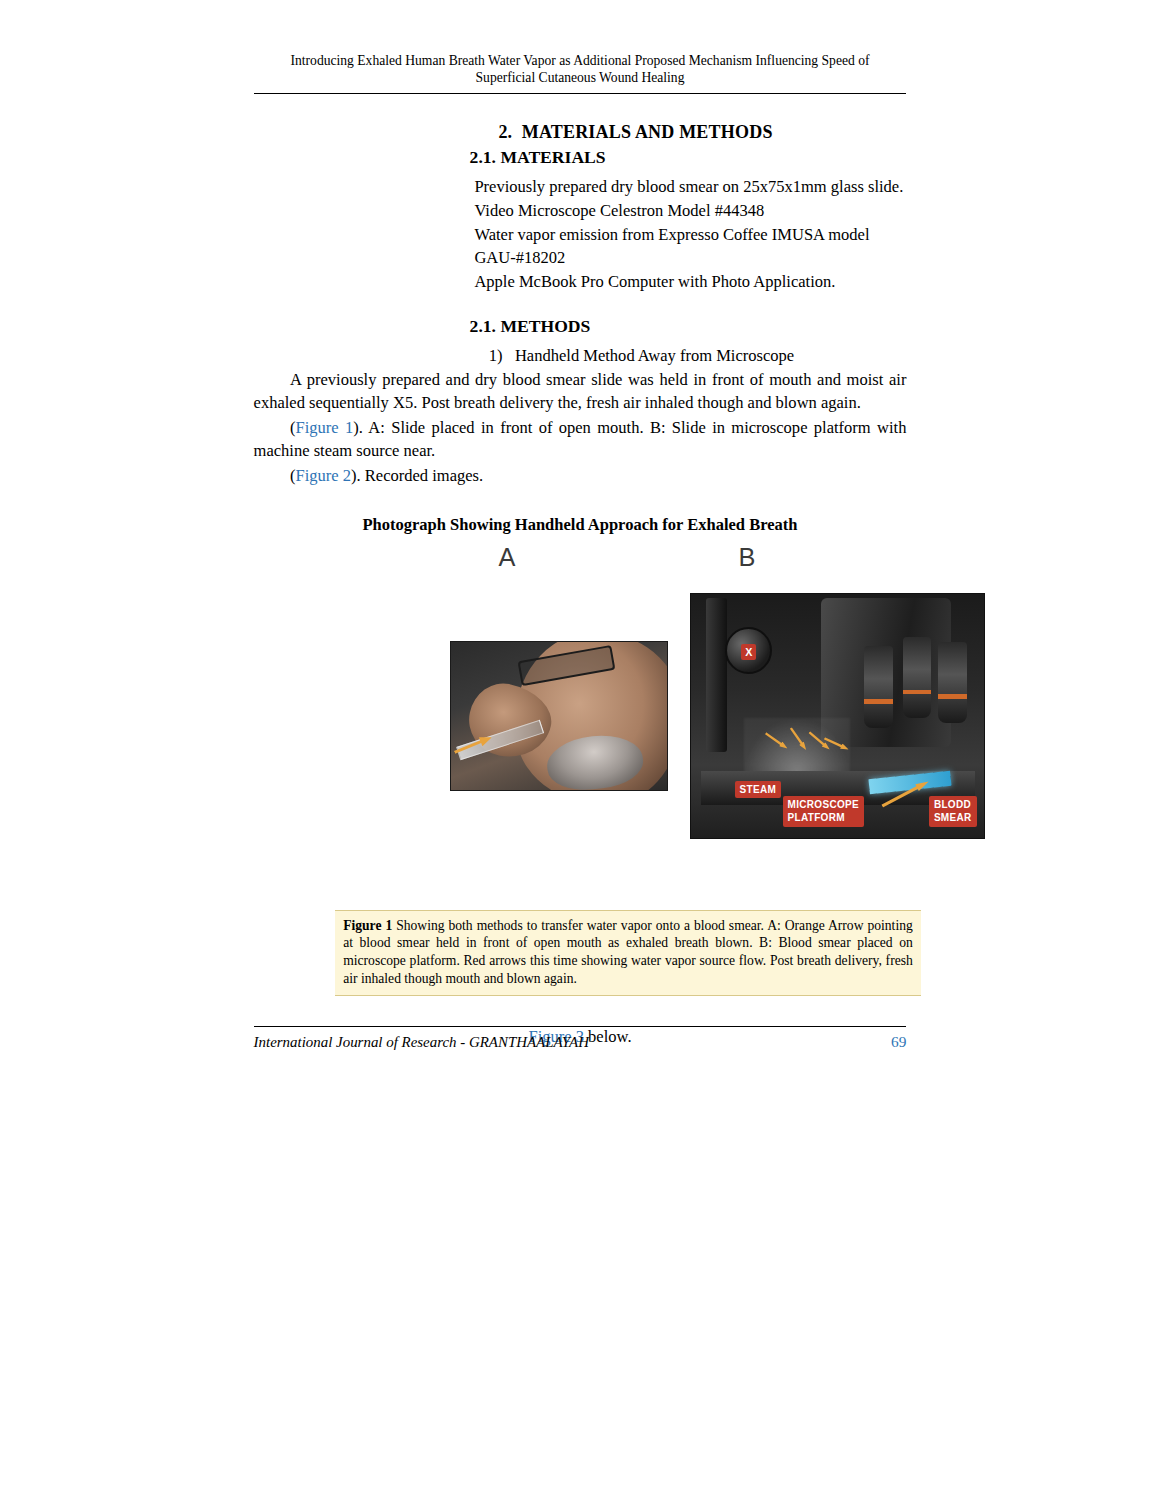Introducing Exhaled Human Breath Water Vapor as Additional Proposed Mechanism Influencing Speed of Superficial Cutaneous Wound Healing
2. MATERIALS AND METHODS
2.1. MATERIALS
Previously prepared dry blood smear on 25x75x1mm glass slide.
Video Microscope Celestron Model #44348
Water vapor emission from Expresso Coffee IMUSA model GAU-#18202
Apple McBook Pro Computer with Photo Application.
2.1. METHODS
1) Handheld Method Away from Microscope
A previously prepared and dry blood smear slide was held in front of mouth and moist air exhaled sequentially X5. Post breath delivery the, fresh air inhaled though and blown again.
(Figure 1). A: Slide placed in front of open mouth. B: Slide in microscope platform with machine steam source near.
(Figure 2). Recorded images.
Photograph Showing Handheld Approach for Exhaled Breath
A
B
X
STEAM
MICROSCOPE
PLATFORM
BLODD
SMEAR
Figure 1 Showing both methods to transfer water vapor onto a blood smear. A: Orange Arrow pointing at blood smear held in front of open mouth as exhaled breath blown. B: Blood smear placed on microscope platform. Red arrows this time showing water vapor source flow. Post breath delivery, fresh air inhaled though mouth and blown again.
Figure 3 below.
International Journal of Research - GRANTHAALAYAH
69